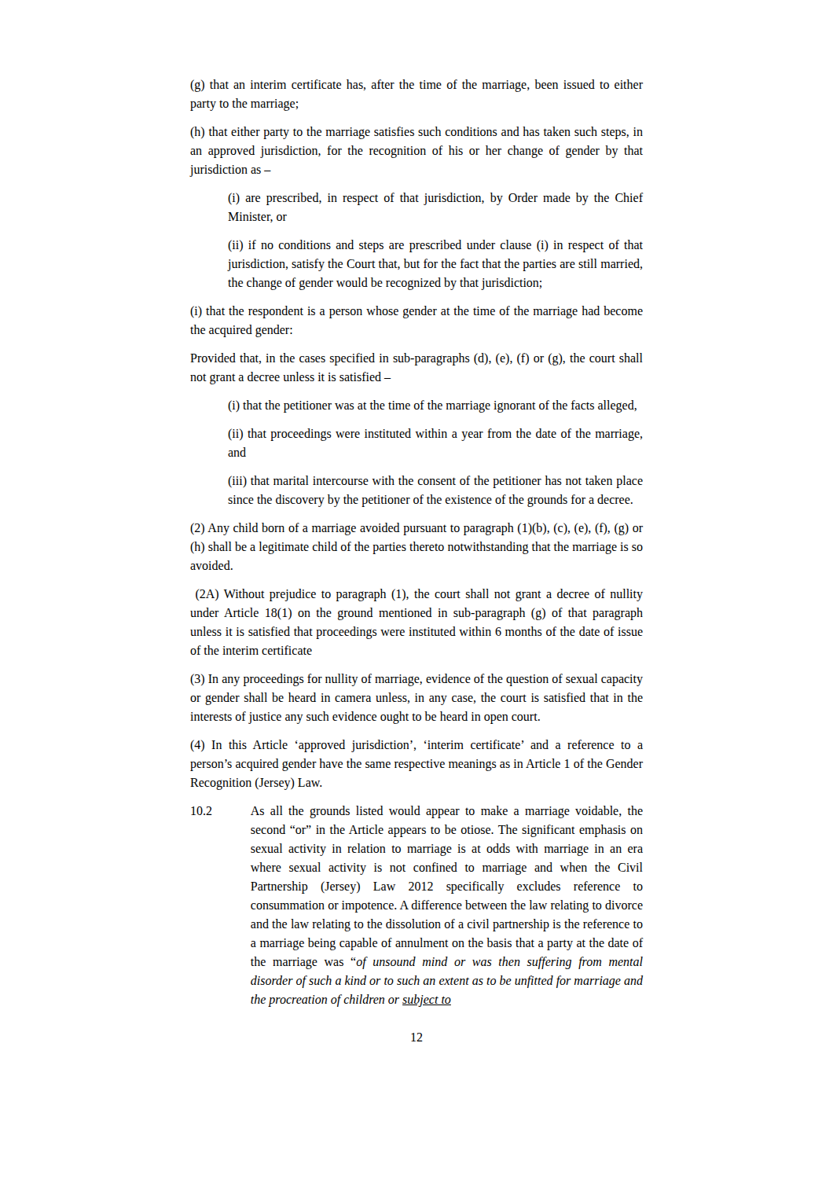(g) that an interim certificate has, after the time of the marriage, been issued to either party to the marriage;
(h) that either party to the marriage satisfies such conditions and has taken such steps, in an approved jurisdiction, for the recognition of his or her change of gender by that jurisdiction as –
(i) are prescribed, in respect of that jurisdiction, by Order made by the Chief Minister, or
(ii) if no conditions and steps are prescribed under clause (i) in respect of that jurisdiction, satisfy the Court that, but for the fact that the parties are still married, the change of gender would be recognized by that jurisdiction;
(i) that the respondent is a person whose gender at the time of the marriage had become the acquired gender:
Provided that, in the cases specified in sub-paragraphs (d), (e), (f) or (g), the court shall not grant a decree unless it is satisfied –
(i) that the petitioner was at the time of the marriage ignorant of the facts alleged,
(ii) that proceedings were instituted within a year from the date of the marriage, and
(iii) that marital intercourse with the consent of the petitioner has not taken place since the discovery by the petitioner of the existence of the grounds for a decree.
(2) Any child born of a marriage avoided pursuant to paragraph (1)(b), (c), (e), (f), (g) or (h) shall be a legitimate child of the parties thereto notwithstanding that the marriage is so avoided.
(2A) Without prejudice to paragraph (1), the court shall not grant a decree of nullity under Article 18(1) on the ground mentioned in sub-paragraph (g) of that paragraph unless it is satisfied that proceedings were instituted within 6 months of the date of issue of the interim certificate
(3) In any proceedings for nullity of marriage, evidence of the question of sexual capacity or gender shall be heard in camera unless, in any case, the court is satisfied that in the interests of justice any such evidence ought to be heard in open court.
(4) In this Article ‘approved jurisdiction’, ‘interim certificate’ and a reference to a person’s acquired gender have the same respective meanings as in Article 1 of the Gender Recognition (Jersey) Law.
10.2
As all the grounds listed would appear to make a marriage voidable, the second “or” in the Article appears to be otiose. The significant emphasis on sexual activity in relation to marriage is at odds with marriage in an era where sexual activity is not confined to marriage and when the Civil Partnership (Jersey) Law 2012 specifically excludes reference to consummation or impotence. A difference between the law relating to divorce and the law relating to the dissolution of a civil partnership is the reference to a marriage being capable of annulment on the basis that a party at the date of the marriage was “of unsound mind or was then suffering from mental disorder of such a kind or to such an extent as to be unfitted for marriage and the procreation of children or subject to
12